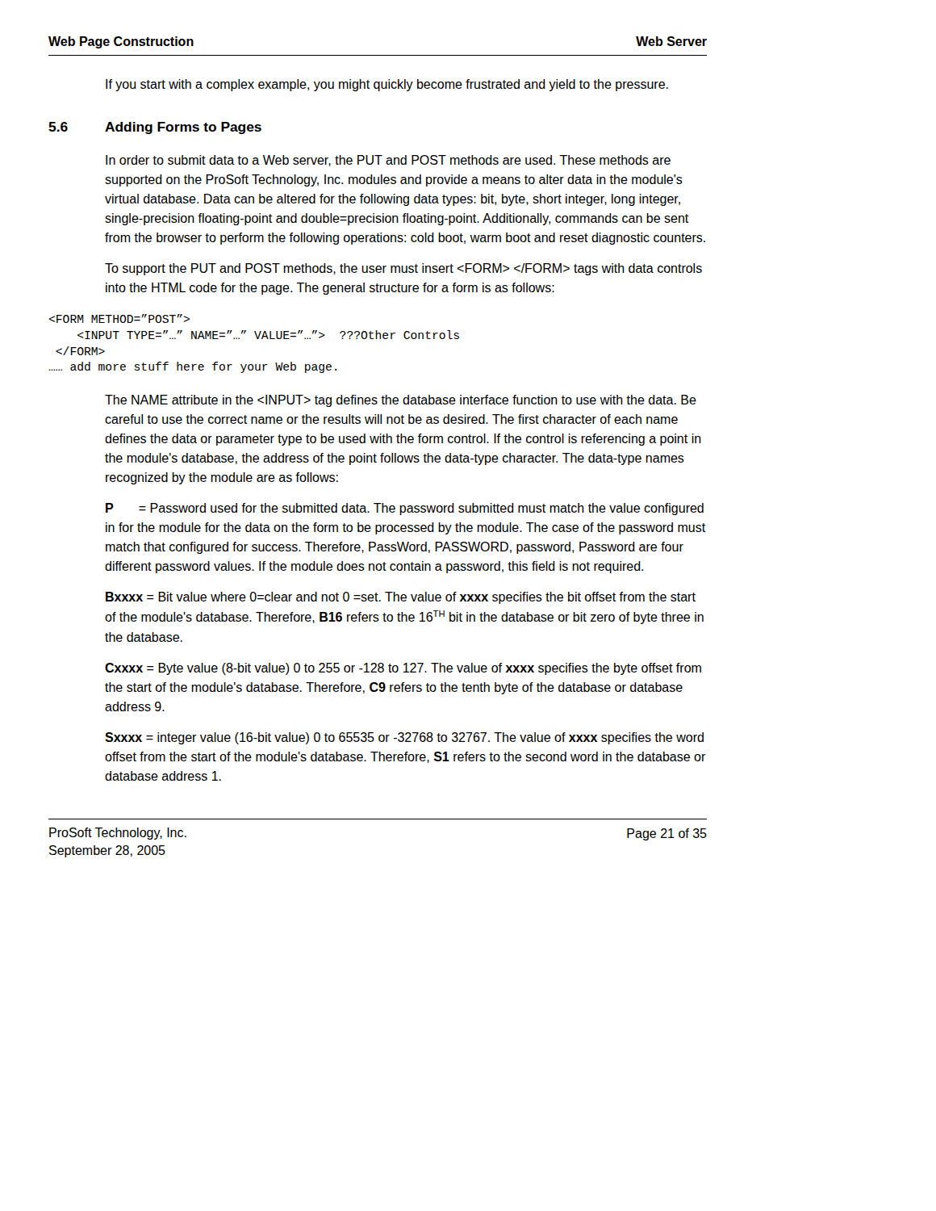Web Page Construction Web Server
If you start with a complex example, you might quickly become frustrated and yield to the pressure.
5.6 Adding Forms to Pages
In order to submit data to a Web server, the PUT and POST methods are used. These methods are supported on the ProSoft Technology, Inc. modules and provide a means to alter data in the module's virtual database. Data can be altered for the following data types: bit, byte, short integer, long integer, single-precision floating-point and double=precision floating-point. Additionally, commands can be sent from the browser to perform the following operations: cold boot, warm boot and reset diagnostic counters.
To support the PUT and POST methods, the user must insert <FORM> </FORM> tags with data controls into the HTML code for the page. The general structure for a form is as follows:
<FORM METHOD=”POST”>
    <INPUT TYPE=”…” NAME=”…” VALUE=”…”>  ???Other Controls
 </FORM>
…… add more stuff here for your Web page.
The NAME attribute in the <INPUT> tag defines the database interface function to use with the data. Be careful to use the correct name or the results will not be as desired. The first character of each name defines the data or parameter type to be used with the form control. If the control is referencing a point in the module's database, the address of the point follows the data-type character. The data-type names recognized by the module are as follows:
P = Password used for the submitted data. The password submitted must match the value configured in for the module for the data on the form to be processed by the module. The case of the password must match that configured for success. Therefore, PassWord, PASSWORD, password, Password are four different password values. If the module does not contain a password, this field is not required.
Bxxxx = Bit value where 0=clear and not 0 =set. The value of xxxx specifies the bit offset from the start of the module's database. Therefore, B16 refers to the 16TH bit in the database or bit zero of byte three in the database.
Cxxxx = Byte value (8-bit value) 0 to 255 or -128 to 127. The value of xxxx specifies the byte offset from the start of the module's database. Therefore, C9 refers to the tenth byte of the database or database address 9.
Sxxxx = integer value (16-bit value) 0 to 65535 or -32768 to 32767. The value of xxxx specifies the word offset from the start of the module's database. Therefore, S1 refers to the second word in the database or database address 1.
ProSoft Technology, Inc.
September 28, 2005
Page 21 of 35